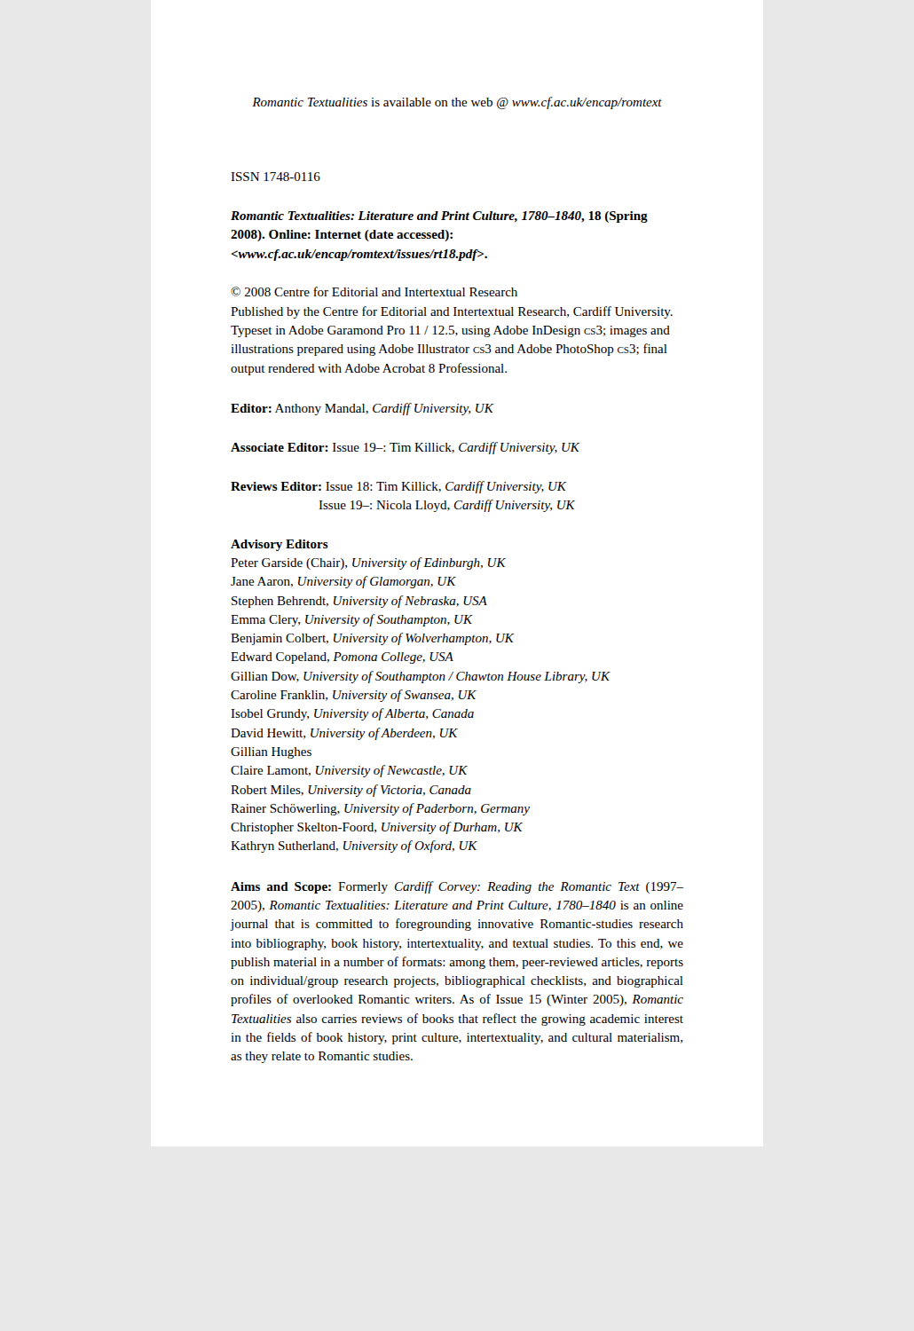Romantic Textualities is available on the web @ www.cf.ac.uk/encap/romtext
ISSN 1748-0116
Romantic Textualities: Literature and Print Culture, 1780–1840, 18 (Spring 2008). Online: Internet (date accessed): <www.cf.ac.uk/encap/romtext/issues/rt18.pdf>.
© 2008 Centre for Editorial and Intertextual Research
Published by the Centre for Editorial and Intertextual Research, Cardiff University.
Typeset in Adobe Garamond Pro 11 / 12.5, using Adobe InDesign cs3; images and illustrations prepared using Adobe Illustrator cs3 and Adobe PhotoShop cs3; final output rendered with Adobe Acrobat 8 Professional.
Editor: Anthony Mandal, Cardiff University, UK
Associate Editor: Issue 19–: Tim Killick, Cardiff University, UK
Reviews Editor: Issue 18: Tim Killick, Cardiff University, UK Issue 19–: Nicola Lloyd, Cardiff University, UK
Advisory Editors
Peter Garside (Chair), University of Edinburgh, UK
Jane Aaron, University of Glamorgan, UK
Stephen Behrendt, University of Nebraska, USA
Emma Clery, University of Southampton, UK
Benjamin Colbert, University of Wolverhampton, UK
Edward Copeland, Pomona College, USA
Gillian Dow, University of Southampton / Chawton House Library, UK
Caroline Franklin, University of Swansea, UK
Isobel Grundy, University of Alberta, Canada
David Hewitt, University of Aberdeen, UK
Gillian Hughes
Claire Lamont, University of Newcastle, UK
Robert Miles, University of Victoria, Canada
Rainer Schöwerling, University of Paderborn, Germany
Christopher Skelton-Foord, University of Durham, UK
Kathryn Sutherland, University of Oxford, UK
Aims and Scope: Formerly Cardiff Corvey: Reading the Romantic Text (1997–2005), Romantic Textualities: Literature and Print Culture, 1780–1840 is an online journal that is committed to foregrounding innovative Romantic-studies research into bibliography, book history, intertextuality, and textual studies. To this end, we publish material in a number of formats: among them, peer-reviewed articles, reports on individual/group research projects, bibliographical checklists, and biographical profiles of overlooked Romantic writers. As of Issue 15 (Winter 2005), Romantic Textualities also carries reviews of books that reflect the growing academic interest in the fields of book history, print culture, intertextuality, and cultural materialism, as they relate to Romantic studies.